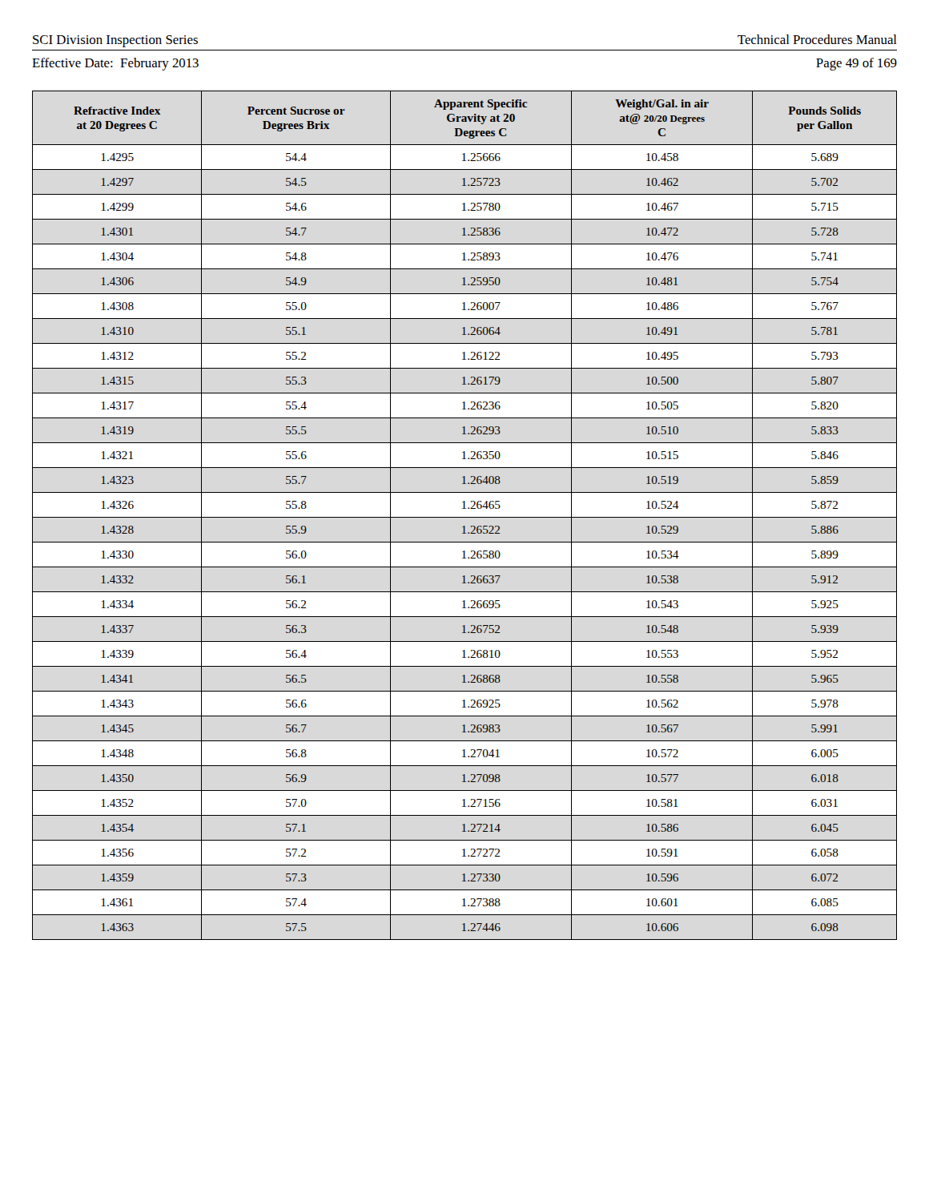SCI Division Inspection Series Technical Procedures Manual
Effective Date: February 2013 Page 49 of 169
| Refractive Index at 20 Degrees C | Percent Sucrose or Degrees Brix | Apparent Specific Gravity at 20 Degrees C | Weight/Gal. in air at@ 20/20 Degrees C | Pounds Solids per Gallon |
| --- | --- | --- | --- | --- |
| 1.4295 | 54.4 | 1.25666 | 10.458 | 5.689 |
| 1.4297 | 54.5 | 1.25723 | 10.462 | 5.702 |
| 1.4299 | 54.6 | 1.25780 | 10.467 | 5.715 |
| 1.4301 | 54.7 | 1.25836 | 10.472 | 5.728 |
| 1.4304 | 54.8 | 1.25893 | 10.476 | 5.741 |
| 1.4306 | 54.9 | 1.25950 | 10.481 | 5.754 |
| 1.4308 | 55.0 | 1.26007 | 10.486 | 5.767 |
| 1.4310 | 55.1 | 1.26064 | 10.491 | 5.781 |
| 1.4312 | 55.2 | 1.26122 | 10.495 | 5.793 |
| 1.4315 | 55.3 | 1.26179 | 10.500 | 5.807 |
| 1.4317 | 55.4 | 1.26236 | 10.505 | 5.820 |
| 1.4319 | 55.5 | 1.26293 | 10.510 | 5.833 |
| 1.4321 | 55.6 | 1.26350 | 10.515 | 5.846 |
| 1.4323 | 55.7 | 1.26408 | 10.519 | 5.859 |
| 1.4326 | 55.8 | 1.26465 | 10.524 | 5.872 |
| 1.4328 | 55.9 | 1.26522 | 10.529 | 5.886 |
| 1.4330 | 56.0 | 1.26580 | 10.534 | 5.899 |
| 1.4332 | 56.1 | 1.26637 | 10.538 | 5.912 |
| 1.4334 | 56.2 | 1.26695 | 10.543 | 5.925 |
| 1.4337 | 56.3 | 1.26752 | 10.548 | 5.939 |
| 1.4339 | 56.4 | 1.26810 | 10.553 | 5.952 |
| 1.4341 | 56.5 | 1.26868 | 10.558 | 5.965 |
| 1.4343 | 56.6 | 1.26925 | 10.562 | 5.978 |
| 1.4345 | 56.7 | 1.26983 | 10.567 | 5.991 |
| 1.4348 | 56.8 | 1.27041 | 10.572 | 6.005 |
| 1.4350 | 56.9 | 1.27098 | 10.577 | 6.018 |
| 1.4352 | 57.0 | 1.27156 | 10.581 | 6.031 |
| 1.4354 | 57.1 | 1.27214 | 10.586 | 6.045 |
| 1.4356 | 57.2 | 1.27272 | 10.591 | 6.058 |
| 1.4359 | 57.3 | 1.27330 | 10.596 | 6.072 |
| 1.4361 | 57.4 | 1.27388 | 10.601 | 6.085 |
| 1.4363 | 57.5 | 1.27446 | 10.606 | 6.098 |